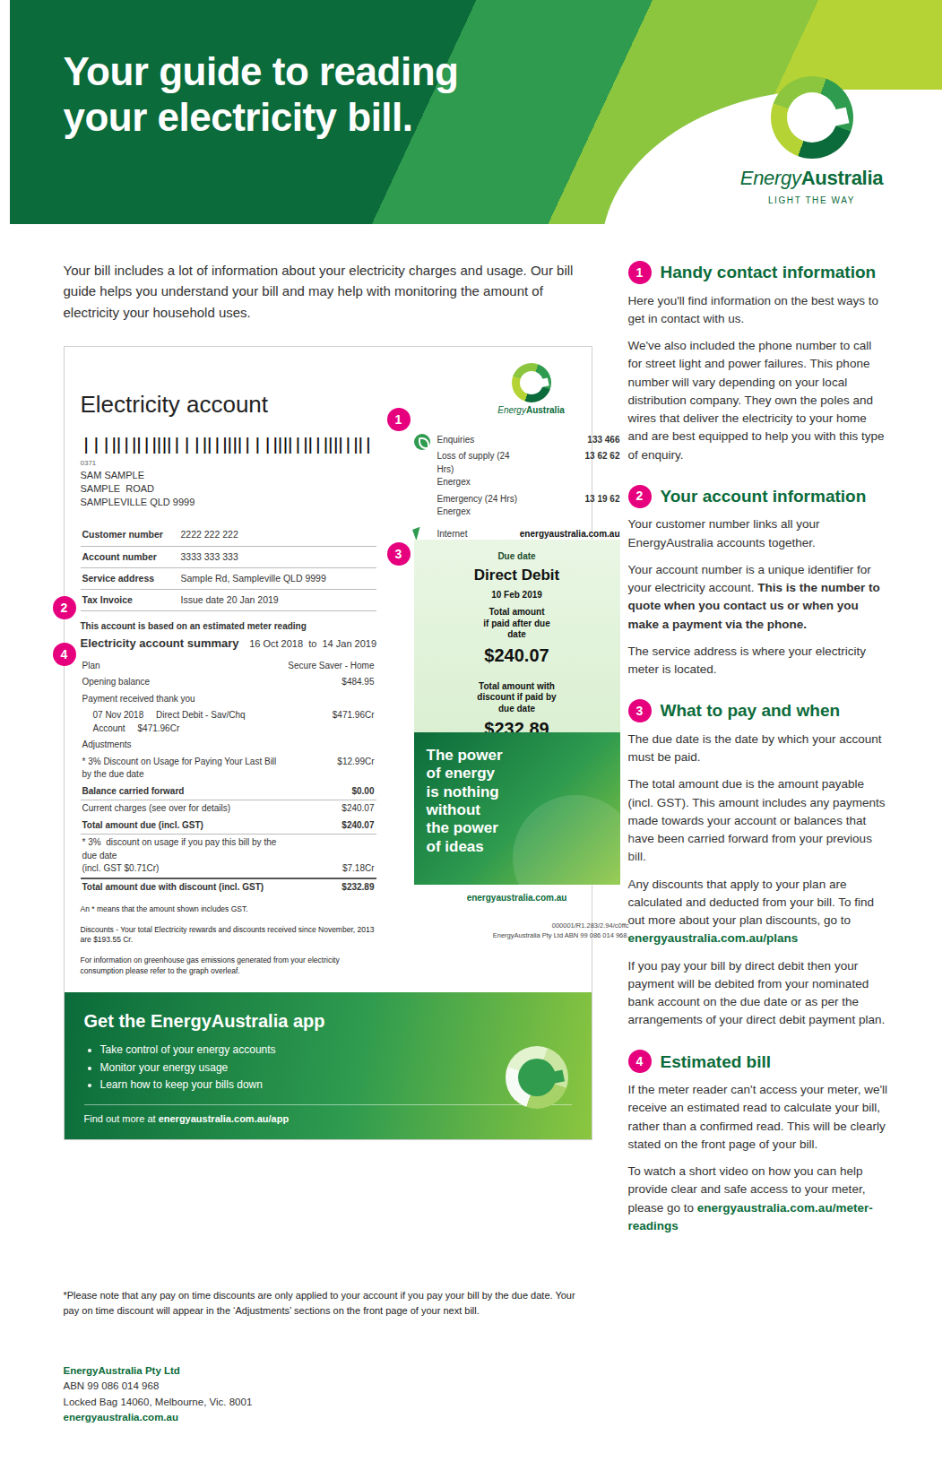Your guide to reading
your electricity bill.
Energy Australia
LIGHT THE WAY
Your bill includes a lot of information about your electricity charges and usage. Our bill guide helps you understand your bill and may help with monitoring the amount of electricity your household uses.
Energy Australia
Electricity account
1
2
3
4
| | Enquiries | 133 466 |
| Loss of supply (24 Hrs) Energex | 13 62 62 |
| Emergency (24 Hrs) Energex | 13 19 62 |
| | Internet | energyaustralia.com.au |
|||‖|‖|‖‖|||‖|‖‖|||‖‖|‖|‖‖|‖|||‖‖|‖|‖|‖‖|||‖|‖|‖|‖|‖|‖|‖|‖|‖|‖|‖|‖|
0371
SAM SAMPLE
SAMPLE ROAD
SAMPLEVILLE QLD 9999
| Customer number | 2222 222 222 |
| Account number | 3333 333 333 |
| Service address | Sample Rd, Sampleville QLD 9999 |
| Tax Invoice | Issue date 20 Jan 2019 |
This account is based on an estimated meter reading
Electricity account summary 16 Oct 2018 to 14 Jan 2019
| Plan | Secure Saver - Home |
| Opening balance | $484.95 |
| Payment received thank you | |
| 07 Nov 2018 Direct Debit - Sav/Chq Account $471.96Cr | $471.96Cr |
| Adjustments | |
| * 3% Discount on Usage for Paying Your Last Bill by the due date | $12.99Cr |
| Balance carried forward | $0.00 |
| Current charges (see over for details) | $240.07 |
| Total amount due (incl. GST) | $240.07 |
| * 3% discount on usage if you pay this bill by the due date (incl. GST $0.71Cr) | $7.18Cr |
| Total amount due with discount (incl. GST) | $232.89 |
An * means that the amount shown includes GST.
Discounts - Your total Electricity rewards and discounts received since November, 2013 are $193.55 Cr.
For information on greenhouse gas emissions generated from your electricity consumption please refer to the graph overleaf.
Due date
Direct Debit
10 Feb 2019
Total amount
if paid after due
date
$240.07
Total amount with
discount if paid by
due date
$232.89
The power
of energy
is nothing
without
the power
of ideas
energyaustralia.com.au
000001/R1.283/2.94/c0ffc
EnergyAustralia Pty Ltd ABN 99 086 014 968.
Get the EnergyAustralia app
Take control of your energy accounts
Monitor your energy usage
Learn how to keep your bills down
Find out more at energyaustralia.com.au/app
1 Handy contact information
Here you'll find information on the best ways to get in contact with us.
We've also included the phone number to call for street light and power failures. This phone number will vary depending on your local distribution company. They own the poles and wires that deliver the electricity to your home and are best equipped to help you with this type of enquiry.
2 Your account information
Your customer number links all your EnergyAustralia accounts together.
Your account number is a unique identifier for your electricity account. This is the number to quote when you contact us or when you make a payment via the phone.
The service address is where your electricity meter is located.
3 What to pay and when
The due date is the date by which your account must be paid.
The total amount due is the amount payable (incl. GST). This amount includes any payments made towards your account or balances that have been carried forward from your previous bill.
Any discounts that apply to your plan are calculated and deducted from your bill. To find out more about your plan discounts, go to energyaustralia.com.au/plans
If you pay your bill by direct debit then your payment will be debited from your nominated bank account on the due date or as per the arrangements of your direct debit payment plan.
4 Estimated bill
If the meter reader can't access your meter, we'll receive an estimated read to calculate your bill, rather than a confirmed read. This will be clearly stated on the front page of your bill.
To watch a short video on how you can help provide clear and safe access to your meter, please go to energyaustralia.com.au/meter-readings
*Please note that any pay on time discounts are only applied to your account if you pay your bill by the due date. Your pay on time discount will appear in the ‘Adjustments’ sections on the front page of your next bill.
EnergyAustralia Pty Ltd
ABN 99 086 014 968
Locked Bag 14060, Melbourne, Vic. 8001
energyaustralia.com.au